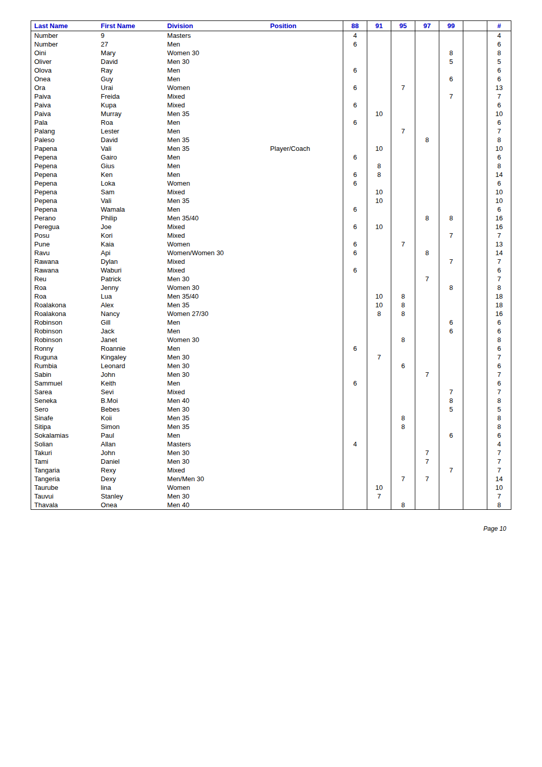Player Registration List
| Last Name | First Name | Division | Position | 88 | 91 | 95 | 97 | 99 | | # |
| --- | --- | --- | --- | --- | --- | --- | --- | --- | --- | --- |
| Number | 9 | Masters | | 4 | | | | | | 4 |
| Number | 27 | Men | | 6 | | | | | | 6 |
| Oini | Mary | Women 30 | | | | | | 8 | | 8 |
| Oliver | David | Men 30 | | | | | | 5 | | 5 |
| Olova | Ray | Men | | 6 | | | | | | 6 |
| Onea | Guy | Men | | | | | | 6 | | 6 |
| Ora | Urai | Women | | 6 | | 7 | | | | 13 |
| Paiva | Freida | Mixed | | | | | | 7 | | 7 |
| Paiva | Kupa | Mixed | | 6 | | | | | | 6 |
| Paiva | Murray | Men 35 | | | 10 | | | | | 10 |
| Pala | Roa | Men | | 6 | | | | | | 6 |
| Palang | Lester | Men | | | | 7 | | | | 7 |
| Paleso | David | Men 35 | | | | | 8 | | | 8 |
| Papena | Vali | Men 35 | Player/Coach | | 10 | | | | | 10 |
| Pepena | Gairo | Men | | 6 | | | | | | 6 |
| Pepena | Gius | Men | | | 8 | | | | | 8 |
| Pepena | Ken | Men | | 6 | 8 | | | | | 14 |
| Pepena | Loka | Women | | 6 | | | | | | 6 |
| Pepena | Sam | Mixed | | | 10 | | | | | 10 |
| Pepena | Vali | Men 35 | | | 10 | | | | | 10 |
| Pepena | Wamala | Men | | 6 | | | | | | 6 |
| Perano | Philip | Men 35/40 | | | | | 8 | 8 | | 16 |
| Peregua | Joe | Mixed | | 6 | 10 | | | | | 16 |
| Posu | Kori | Mixed | | | | | | 7 | | 7 |
| Pune | Kaia | Women | | 6 | | 7 | | | | 13 |
| Ravu | Api | Women/Women 30 | | 6 | | | 8 | | | 14 |
| Rawana | Dylan | Mixed | | | | | | 7 | | 7 |
| Rawana | Waburi | Mixed | | 6 | | | | | | 6 |
| Reu | Patrick | Men 30 | | | | | 7 | | | 7 |
| Roa | Jenny | Women 30 | | | | | | 8 | | 8 |
| Roa | Lua | Men 35/40 | | | 10 | 8 | | | | 18 |
| Roalakona | Alex | Men 35 | | | 10 | 8 | | | | 18 |
| Roalakona | Nancy | Women 27/30 | | | 8 | 8 | | | | 16 |
| Robinson | Gill | Men | | | | | | 6 | | 6 |
| Robinson | Jack | Men | | | | | | 6 | | 6 |
| Robinson | Janet | Women 30 | | | | 8 | | | | 8 |
| Ronny | Roannie | Men | | 6 | | | | | | 6 |
| Ruguna | Kingaley | Men 30 | | | 7 | | | | | 7 |
| Rumbia | Leonard | Men 30 | | | | 6 | | | | 6 |
| Sabin | John | Men 30 | | | | | 7 | | | 7 |
| Sammuel | Keith | Men | | 6 | | | | | | 6 |
| Sarea | Sevi | Mixed | | | | | | 7 | | 7 |
| Seneka | B.Moi | Men 40 | | | | | | 8 | | 8 |
| Sero | Bebes | Men 30 | | | | | | 5 | | 5 |
| Sinafe | Koii | Men 35 | | | | 8 | | | | 8 |
| Sitipa | Simon | Men 35 | | | | 8 | | | | 8 |
| Sokalamias | Paul | Men | | | | | | 6 | | 6 |
| Solian | Allan | Masters | | 4 | | | | | | 4 |
| Takuri | John | Men 30 | | | | | 7 | | | 7 |
| Tami | Daniel | Men 30 | | | | | 7 | | | 7 |
| Tangaria | Rexy | Mixed | | | | | | 7 | | 7 |
| Tangeria | Dexy | Men/Men 30 | | | | 7 | 7 | | | 14 |
| Taurube | lina | Women | | | 10 | | | | | 10 |
| Tauvui | Stanley | Men 30 | | | 7 | | | | | 7 |
| Thavala | Onea | Men 40 | | | | 8 | | | | 8 |
Page 10